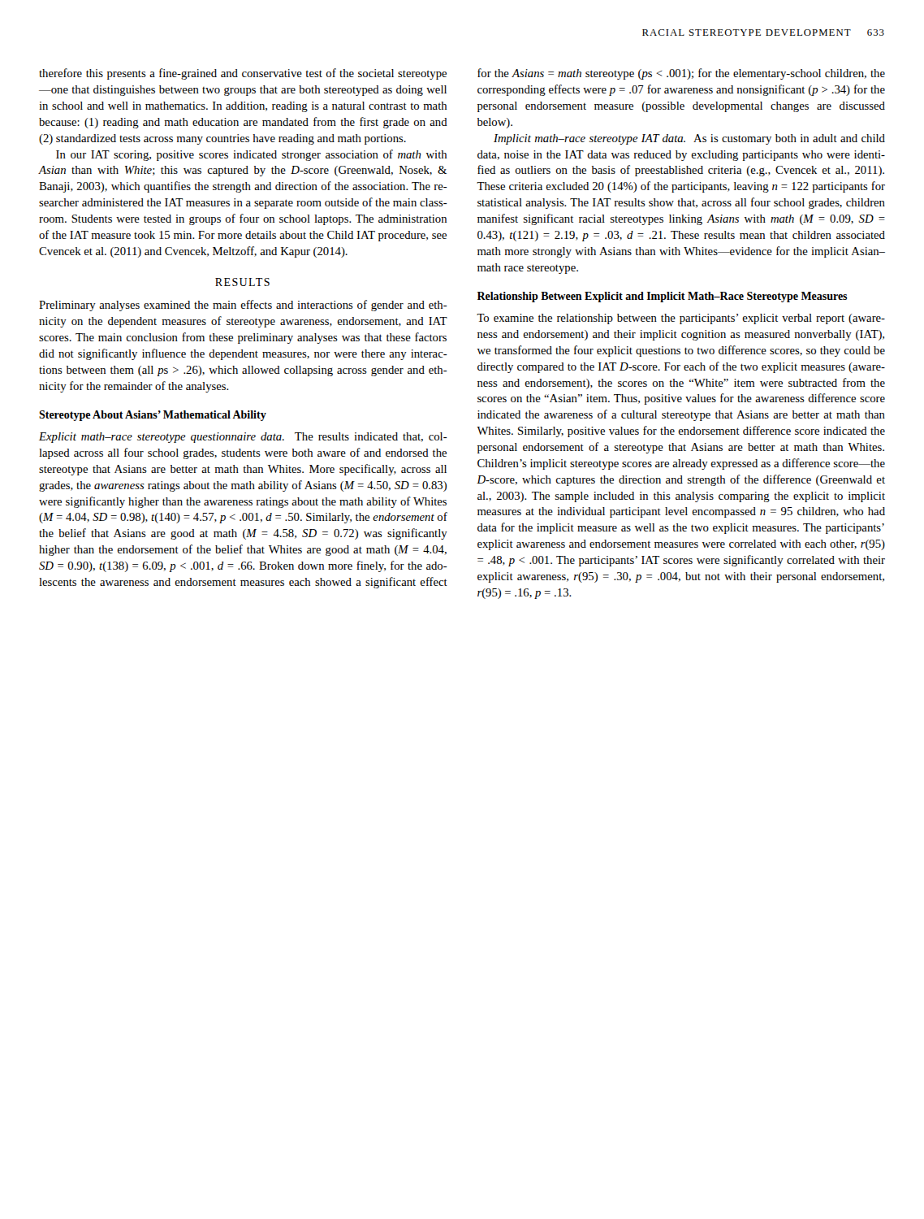RACIAL STEREOTYPE DEVELOPMENT633
therefore this presents a fine-grained and conservative test of the societal stereotype—one that distinguishes between two groups that are both stereotyped as doing well in school and well in mathematics. In addition, reading is a natural contrast to math because: (1) reading and math education are mandated from the first grade on and (2) standardized tests across many countries have reading and math portions.
In our IAT scoring, positive scores indicated stronger association of math with Asian than with White; this was captured by the D-score (Greenwald, Nosek, & Banaji, 2003), which quantifies the strength and direction of the association. The researcher administered the IAT measures in a separate room outside of the main classroom. Students were tested in groups of four on school laptops. The administration of the IAT measure took 15 min. For more details about the Child IAT procedure, see Cvencek et al. (2011) and Cvencek, Meltzoff, and Kapur (2014).
RESULTS
Preliminary analyses examined the main effects and interactions of gender and ethnicity on the dependent measures of stereotype awareness, endorsement, and IAT scores. The main conclusion from these preliminary analyses was that these factors did not significantly influence the dependent measures, nor were there any interactions between them (all ps > .26), which allowed collapsing across gender and ethnicity for the remainder of the analyses.
Stereotype About Asians’ Mathematical Ability
Explicit math–race stereotype questionnaire data. The results indicated that, collapsed across all four school grades, students were both aware of and endorsed the stereotype that Asians are better at math than Whites. More specifically, across all grades, the awareness ratings about the math ability of Asians (M = 4.50, SD = 0.83) were significantly higher than the awareness ratings about the math ability of Whites (M = 4.04, SD = 0.98), t(140) = 4.57, p < .001, d = .50. Similarly, the endorsement of the belief that Asians are good at math (M = 4.58, SD = 0.72) was significantly higher than the endorsement of the belief that Whites are good at math (M = 4.04, SD = 0.90), t(138) = 6.09, p < .001, d = .66. Broken down more finely, for the adolescents the awareness and endorsement measures each showed a significant effect for the Asians = math stereotype (ps < .001); for the elementary-school children, the corresponding effects were p = .07 for awareness and nonsignificant (p > .34) for the personal endorsement measure (possible developmental changes are discussed below).
Implicit math–race stereotype IAT data. As is customary both in adult and child data, noise in the IAT data was reduced by excluding participants who were identified as outliers on the basis of preestablished criteria (e.g., Cvencek et al., 2011). These criteria excluded 20 (14%) of the participants, leaving n = 122 participants for statistical analysis. The IAT results show that, across all four school grades, children manifest significant racial stereotypes linking Asians with math (M = 0.09, SD = 0.43), t(121) = 2.19, p = .03, d = .21. These results mean that children associated math more strongly with Asians than with Whites—evidence for the implicit Asian–math race stereotype.
Relationship Between Explicit and Implicit Math–Race Stereotype Measures
To examine the relationship between the participants’ explicit verbal report (awareness and endorsement) and their implicit cognition as measured nonverbally (IAT), we transformed the four explicit questions to two difference scores, so they could be directly compared to the IAT D-score. For each of the two explicit measures (awareness and endorsement), the scores on the “White” item were subtracted from the scores on the “Asian” item. Thus, positive values for the awareness difference score indicated the awareness of a cultural stereotype that Asians are better at math than Whites. Similarly, positive values for the endorsement difference score indicated the personal endorsement of a stereotype that Asians are better at math than Whites. Children’s implicit stereotype scores are already expressed as a difference score—the D-score, which captures the direction and strength of the difference (Greenwald et al., 2003). The sample included in this analysis comparing the explicit to implicit measures at the individual participant level encompassed n = 95 children, who had data for the implicit measure as well as the two explicit measures. The participants’ explicit awareness and endorsement measures were correlated with each other, r(95) = .48, p < .001. The participants’ IAT scores were significantly correlated with their explicit awareness, r(95) = .30, p = .004, but not with their personal endorsement, r(95) = .16, p = .13.